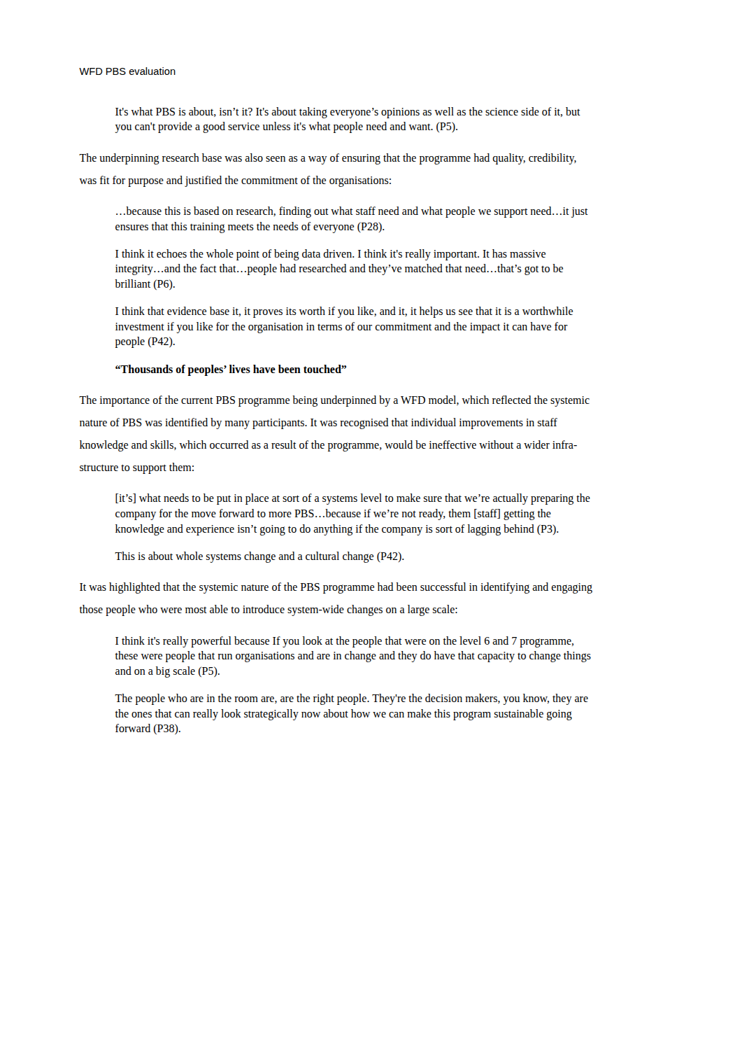WFD PBS evaluation
It's what PBS is about, isn’t it? It's about taking everyone’s opinions as well as the science side of it, but you can't provide a good service unless it's what people need and want. (P5).
The underpinning research base was also seen as a way of ensuring that the programme had quality, credibility, was fit for purpose and justified the commitment of the organisations:
…because this is based on research, finding out what staff need and what people we support need…it just ensures that this training meets the needs of everyone (P28).
I think it echoes the whole point of being data driven. I think it's really important. It has massive integrity…and the fact that…people had researched and they’ve matched that need…that’s got to be brilliant (P6).
I think that evidence base it, it proves its worth if you like, and it, it helps us see that it is a worthwhile investment if you like for the organisation in terms of our commitment and the impact it can have for people (P42).
“Thousands of peoples’ lives have been touched”
The importance of the current PBS programme being underpinned by a WFD model, which reflected the systemic nature of PBS was identified by many participants. It was recognised that individual improvements in staff knowledge and skills, which occurred as a result of the programme, would be ineffective without a wider infra-structure to support them:
[it’s] what needs to be put in place at sort of a systems level to make sure that we’re actually preparing the company for the move forward to more PBS…because if we’re not ready, them [staff] getting the knowledge and experience isn’t going to do anything if the company is sort of lagging behind (P3).
This is about whole systems change and a cultural change (P42).
It was highlighted that the systemic nature of the PBS programme had been successful in identifying and engaging those people who were most able to introduce system-wide changes on a large scale:
I think it's really powerful because If you look at the people that were on the level 6 and 7 programme, these were people that run organisations and are in change and they do have that capacity to change things and on a big scale (P5).
The people who are in the room are, are the right people. They're the decision makers, you know, they are the ones that can really look strategically now about how we can make this program sustainable going forward (P38).